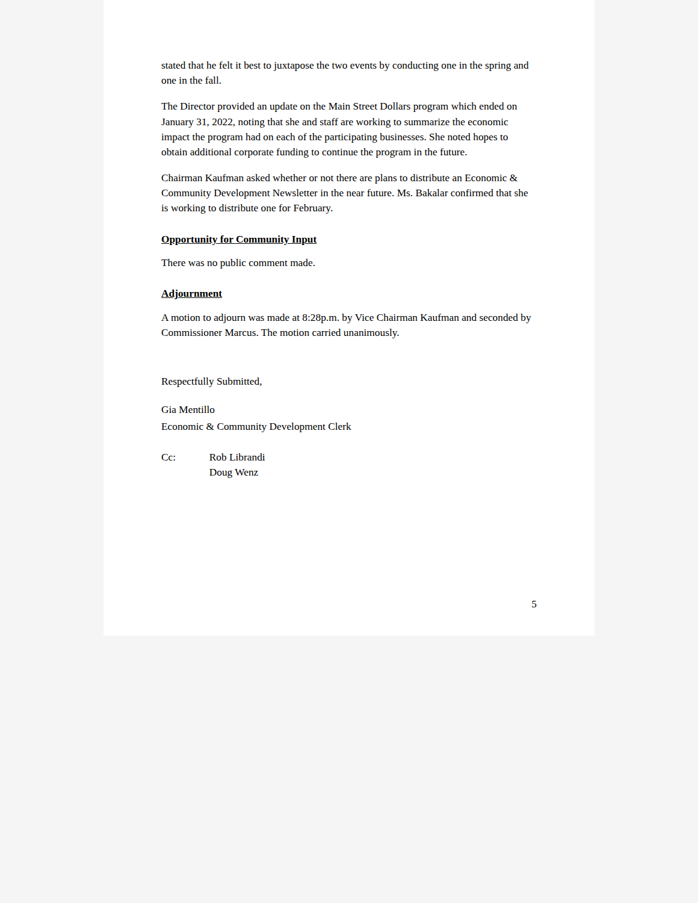stated that he felt it best to juxtapose the two events by conducting one in the spring and one in the fall.
The Director provided an update on the Main Street Dollars program which ended on January 31, 2022, noting that she and staff are working to summarize the economic impact the program had on each of the participating businesses. She noted hopes to obtain additional corporate funding to continue the program in the future.
Chairman Kaufman asked whether or not there are plans to distribute an Economic & Community Development Newsletter in the near future. Ms. Bakalar confirmed that she is working to distribute one for February.
Opportunity for Community Input
There was no public comment made.
Adjournment
A motion to adjourn was made at 8:28p.m. by Vice Chairman Kaufman and seconded by Commissioner Marcus. The motion carried unanimously.
Respectfully Submitted,
Gia Mentillo
Economic & Community Development Clerk
Cc:
Rob Librandi
Doug Wenz
5